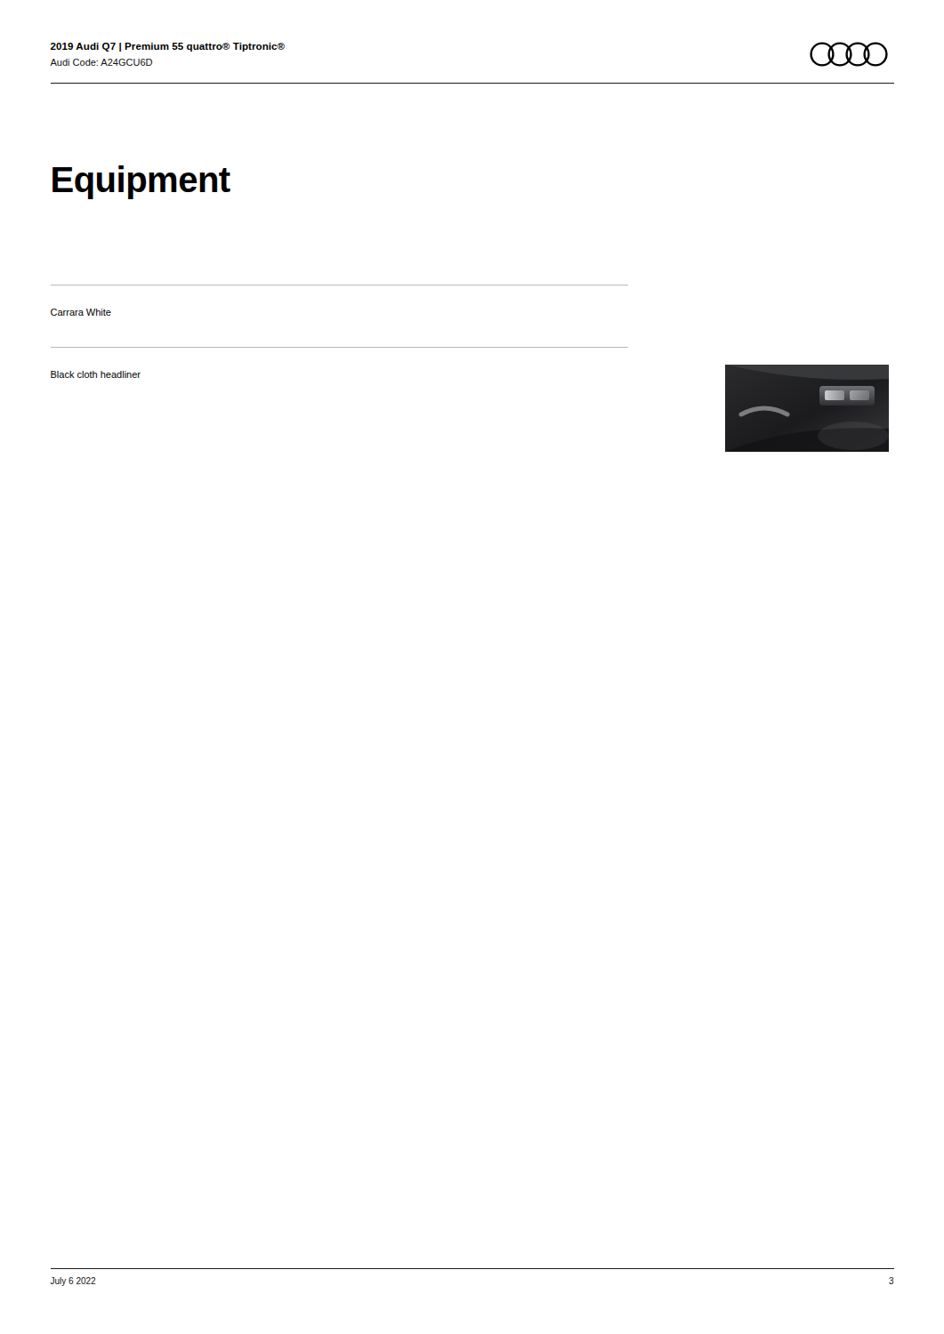2019 Audi Q7 | Premium 55 quattro® Tiptronic®
Audi Code: A24GCU6D
Equipment
Carrara White
Black cloth headliner
July 6 2022 3